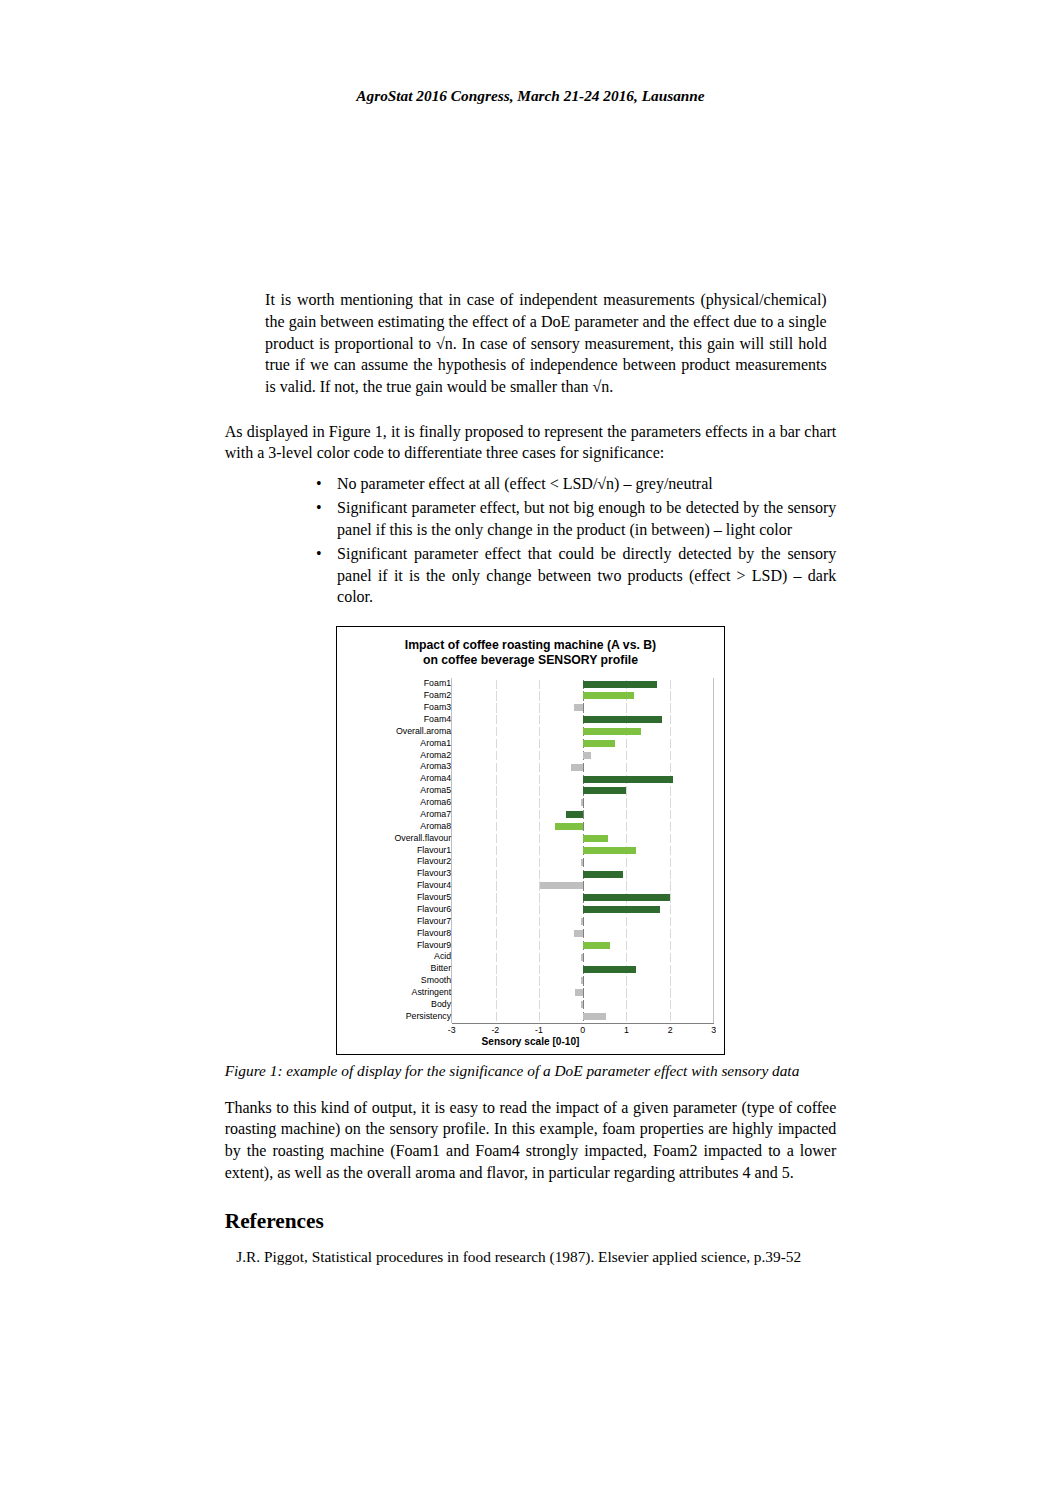AgroStat 2016 Congress, March 21-24 2016, Lausanne
It is worth mentioning that in case of independent measurements (physical/chemical) the gain between estimating the effect of a DoE parameter and the effect due to a single product is proportional to √n. In case of sensory measurement, this gain will still hold true if we can assume the hypothesis of independence between product measurements is valid. If not, the true gain would be smaller than √n.
As displayed in Figure 1, it is finally proposed to represent the parameters effects in a bar chart with a 3-level color code to differentiate three cases for significance:
No parameter effect at all (effect < LSD/√n) – grey/neutral
Significant parameter effect, but not big enough to be detected by the sensory panel if this is the only change in the product (in between) – light color
Significant parameter effect that could be directly detected by the sensory panel if it is the only change between two products (effect > LSD) – dark color.
Impact of coffee roasting machine (A vs. B)
on coffee beverage SENSORY profile
| Foam1 | |
| Foam2 | |
| Foam3 | |
| Foam4 | |
| Overall.aroma | |
| Aroma1 | |
| Aroma2 | |
| Aroma3 | |
| Aroma4 | |
| Aroma5 | |
| Aroma6 | |
| Aroma7 | |
| Aroma8 | |
| Overall.flavour | |
| Flavour1 | |
| Flavour2 | |
| Flavour3 | |
| Flavour4 | |
| Flavour5 | |
| Flavour6 | |
| Flavour7 | |
| Flavour8 | |
| Flavour9 | |
| Acid | |
| Bitter | |
| Smooth | |
| Astringent | |
| Body | |
| Persistency | |
| | -3 -2 -1 0 1 2 3 |
Sensory scale [0-10]
Figure 1: example of display for the significance of a DoE parameter effect with sensory data
Thanks to this kind of output, it is easy to read the impact of a given parameter (type of coffee roasting machine) on the sensory profile. In this example, foam properties are highly impacted by the roasting machine (Foam1 and Foam4 strongly impacted, Foam2 impacted to a lower extent), as well as the overall aroma and flavor, in particular regarding attributes 4 and 5.
References
J.R. Piggot, Statistical procedures in food research (1987). Elsevier applied science, p.39-52